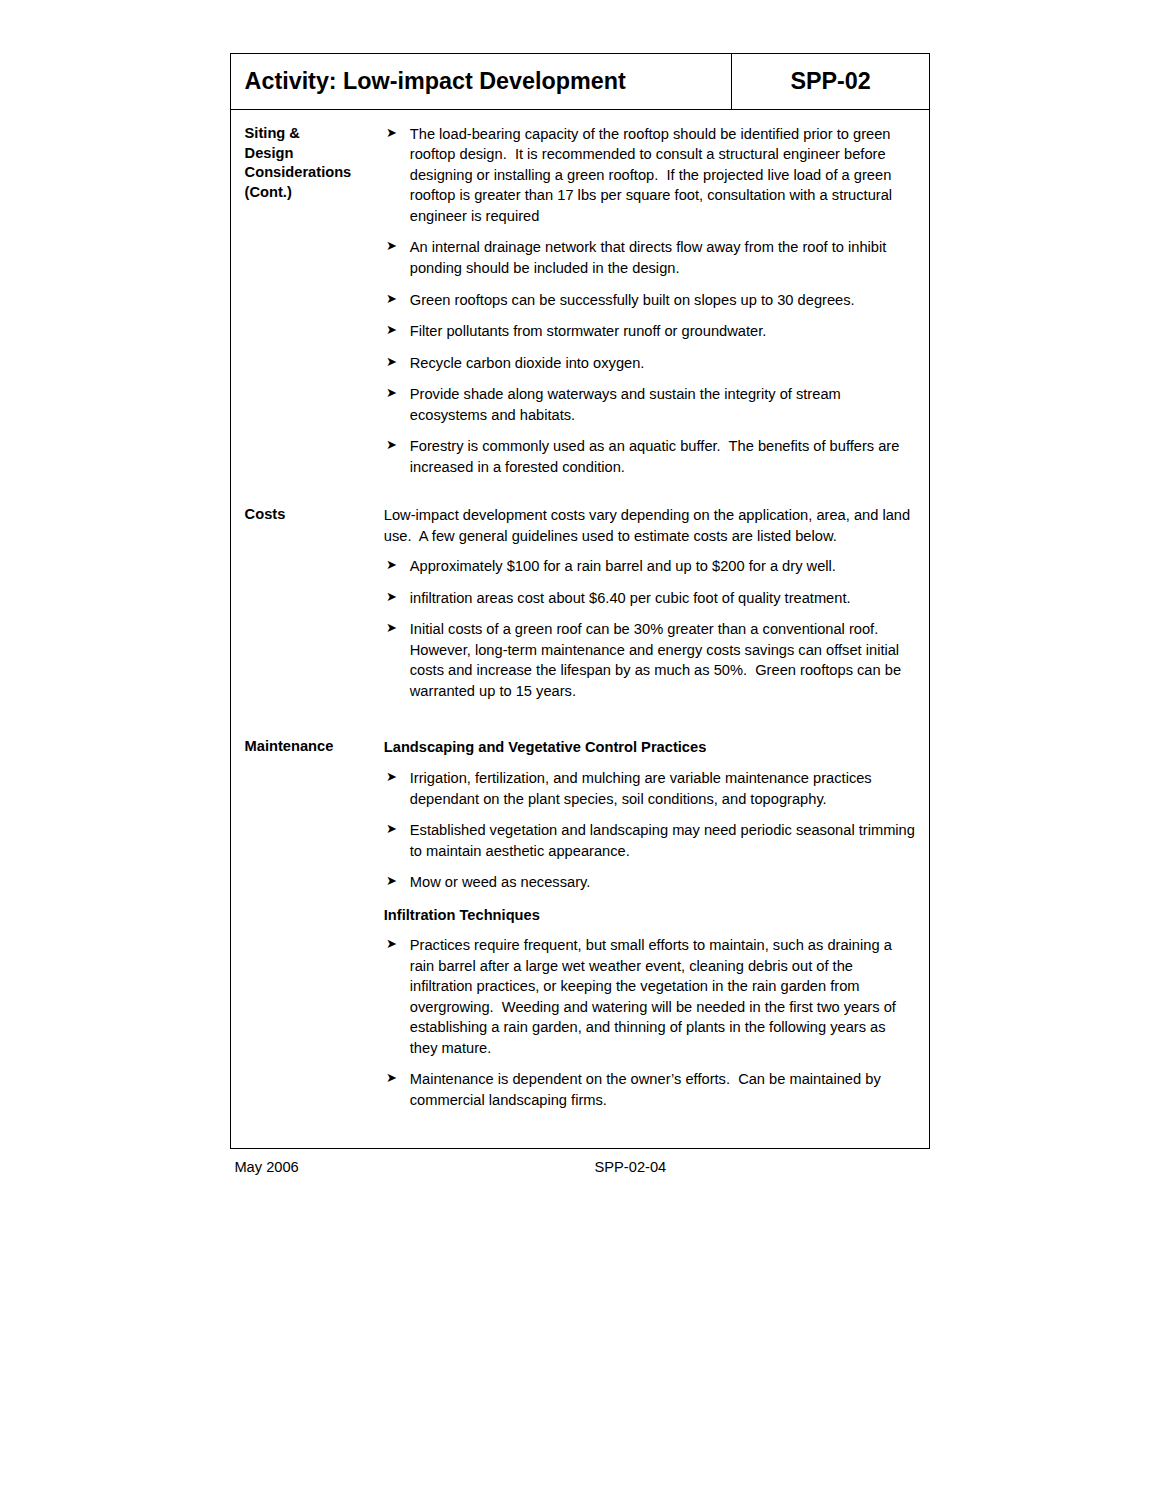Activity: Low-impact Development
SPP-02
Siting &
Design
Considerations
(Cont.)
The load-bearing capacity of the rooftop should be identified prior to green rooftop design. It is recommended to consult a structural engineer before designing or installing a green rooftop. If the projected live load of a green rooftop is greater than 17 lbs per square foot, consultation with a structural engineer is required
An internal drainage network that directs flow away from the roof to inhibit ponding should be included in the design.
Green rooftops can be successfully built on slopes up to 30 degrees.
Filter pollutants from stormwater runoff or groundwater.
Recycle carbon dioxide into oxygen.
Provide shade along waterways and sustain the integrity of stream ecosystems and habitats.
Forestry is commonly used as an aquatic buffer. The benefits of buffers are increased in a forested condition.
Costs
Low-impact development costs vary depending on the application, area, and land use. A few general guidelines used to estimate costs are listed below.
Approximately $100 for a rain barrel and up to $200 for a dry well.
infiltration areas cost about $6.40 per cubic foot of quality treatment.
Initial costs of a green roof can be 30% greater than a conventional roof. However, long-term maintenance and energy costs savings can offset initial costs and increase the lifespan by as much as 50%. Green rooftops can be warranted up to 15 years.
Maintenance
Landscaping and Vegetative Control Practices
Irrigation, fertilization, and mulching are variable maintenance practices dependant on the plant species, soil conditions, and topography.
Established vegetation and landscaping may need periodic seasonal trimming to maintain aesthetic appearance.
Mow or weed as necessary.
Infiltration Techniques
Practices require frequent, but small efforts to maintain, such as draining a rain barrel after a large wet weather event, cleaning debris out of the infiltration practices, or keeping the vegetation in the rain garden from overgrowing. Weeding and watering will be needed in the first two years of establishing a rain garden, and thinning of plants in the following years as they mature.
Maintenance is dependent on the owner’s efforts. Can be maintained by commercial landscaping firms.
May 2006
SPP-02-04